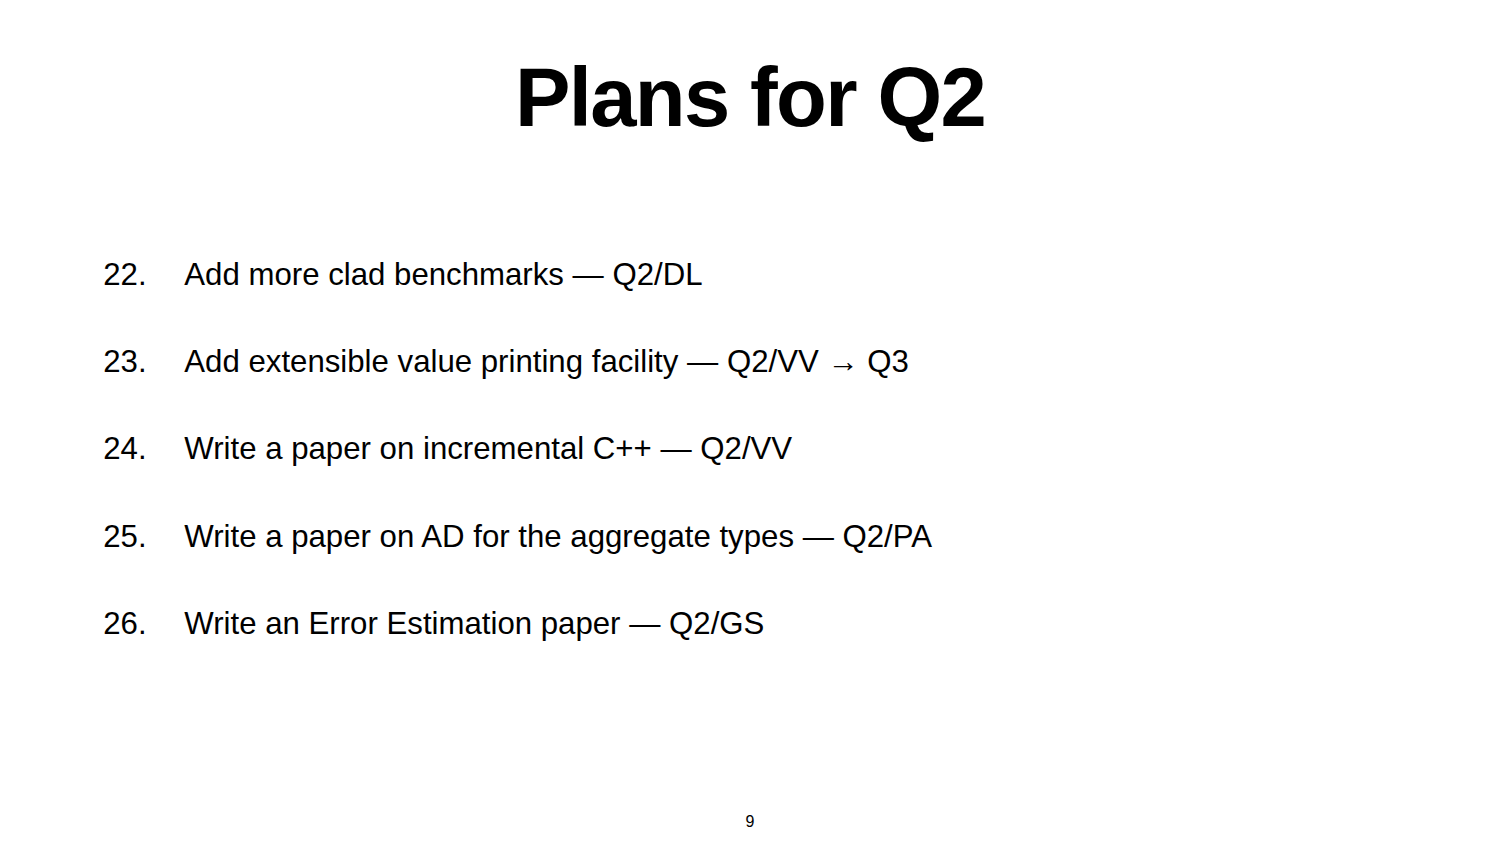Plans for Q2
22. Add more clad benchmarks — Q2/DL
23. Add extensible value printing facility — Q2/VV → Q3
24. Write a paper on incremental C++ — Q2/VV
25. Write a paper on AD for the aggregate types — Q2/PA
26. Write an Error Estimation paper — Q2/GS
9